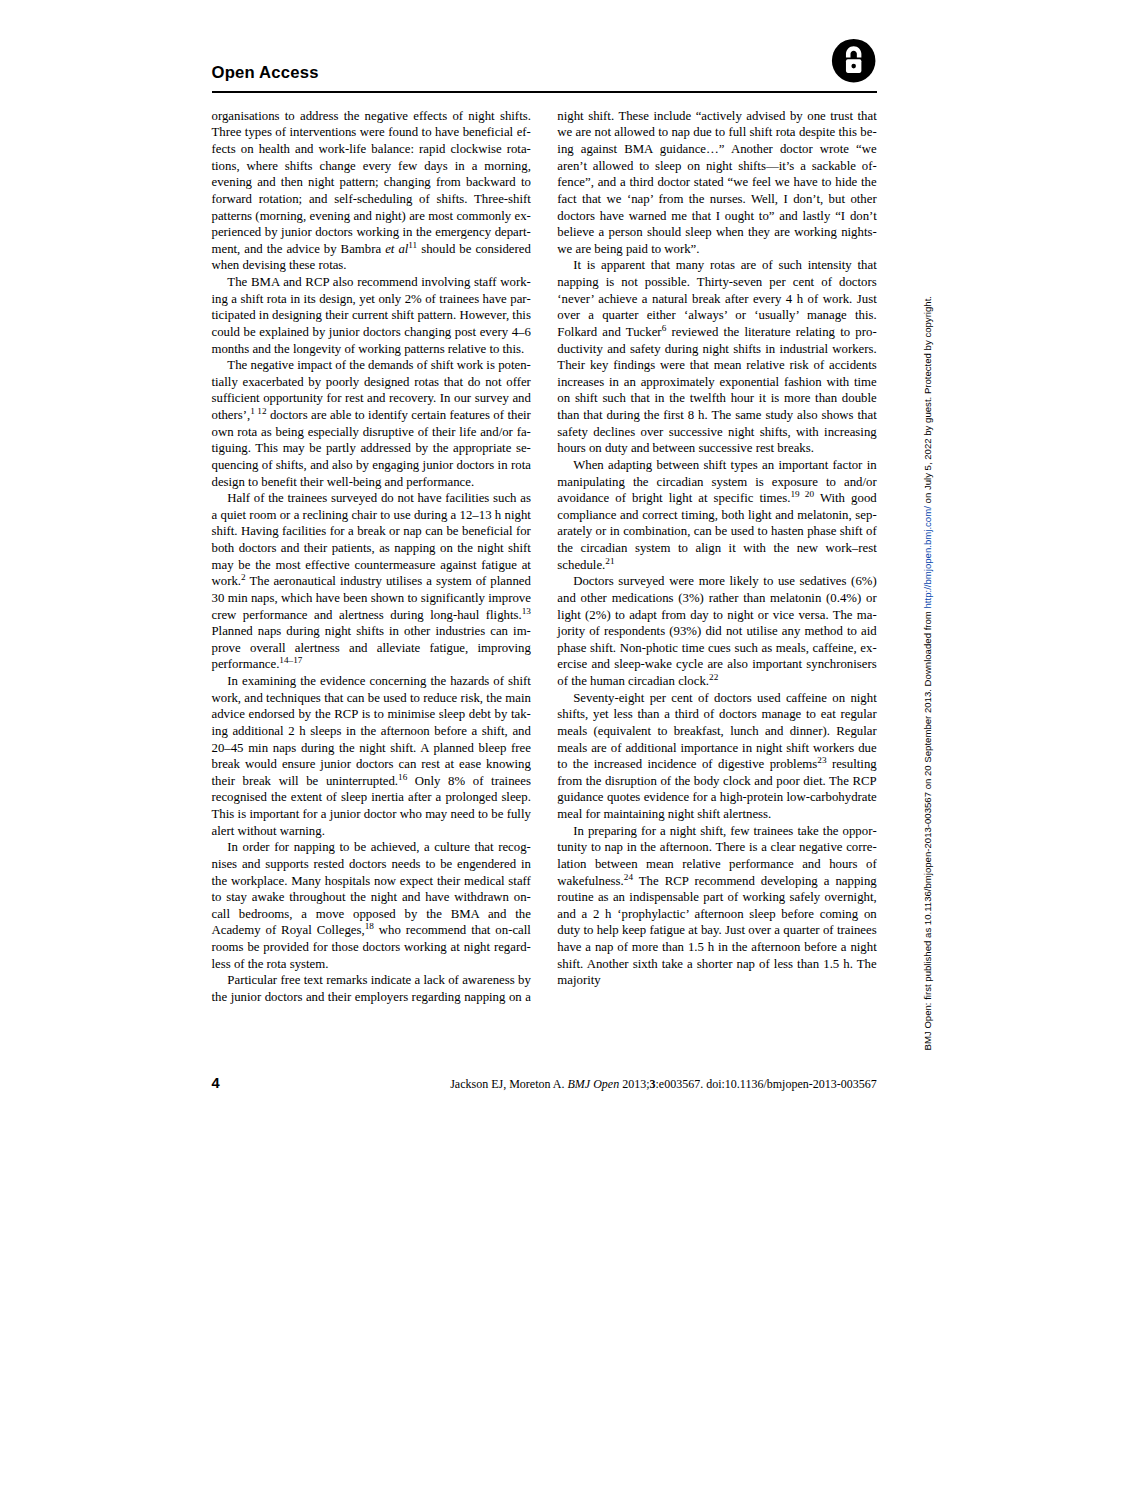BMJ Open: first published as 10.1136/bmjopen-2013-003567 on 20 September 2013. Downloaded from http://bmjopen.bmj.com/ on July 5, 2022 by guest. Protected by copyright.
Open Access
organisations to address the negative effects of night shifts. Three types of interventions were found to have beneficial effects on health and work-life balance: rapid clockwise rotations, where shifts change every few days in a morning, evening and then night pattern; changing from backward to forward rotation; and self-scheduling of shifts. Three-shift patterns (morning, evening and night) are most commonly experienced by junior doctors working in the emergency department, and the advice by Bambra et al11 should be considered when devising these rotas.
The BMA and RCP also recommend involving staff working a shift rota in its design, yet only 2% of trainees have participated in designing their current shift pattern. However, this could be explained by junior doctors changing post every 4–6 months and the longevity of working patterns relative to this.
The negative impact of the demands of shift work is potentially exacerbated by poorly designed rotas that do not offer sufficient opportunity for rest and recovery. In our survey and others’,1 12 doctors are able to identify certain features of their own rota as being especially disruptive of their life and/or fatiguing. This may be partly addressed by the appropriate sequencing of shifts, and also by engaging junior doctors in rota design to benefit their well-being and performance.
Half of the trainees surveyed do not have facilities such as a quiet room or a reclining chair to use during a 12–13 h night shift. Having facilities for a break or nap can be beneficial for both doctors and their patients, as napping on the night shift may be the most effective countermeasure against fatigue at work.2 The aeronautical industry utilises a system of planned 30 min naps, which have been shown to significantly improve crew performance and alertness during long-haul flights.13 Planned naps during night shifts in other industries can improve overall alertness and alleviate fatigue, improving performance.14–17
In examining the evidence concerning the hazards of shift work, and techniques that can be used to reduce risk, the main advice endorsed by the RCP is to minimise sleep debt by taking additional 2 h sleeps in the afternoon before a shift, and 20–45 min naps during the night shift. A planned bleep free break would ensure junior doctors can rest at ease knowing their break will be uninterrupted.16 Only 8% of trainees recognised the extent of sleep inertia after a prolonged sleep. This is important for a junior doctor who may need to be fully alert without warning.
In order for napping to be achieved, a culture that recognises and supports rested doctors needs to be engendered in the workplace. Many hospitals now expect their medical staff to stay awake throughout the night and have withdrawn on-call bedrooms, a move opposed by the BMA and the Academy of Royal Colleges,18 who recommend that on-call rooms be provided for those doctors working at night regardless of the rota system.
Particular free text remarks indicate a lack of awareness by the junior doctors and their employers regarding napping on a night shift. These include “actively advised by one trust that we are not allowed to nap due to full shift rota despite this being against BMA guidance…” Another doctor wrote “we aren’t allowed to sleep on night shifts—it’s a sackable offence”, and a third doctor stated “we feel we have to hide the fact that we ‘nap’ from the nurses. Well, I don’t, but other doctors have warned me that I ought to” and lastly “I don’t believe a person should sleep when they are working nights- we are being paid to work”.
It is apparent that many rotas are of such intensity that napping is not possible. Thirty-seven per cent of doctors ‘never’ achieve a natural break after every 4 h of work. Just over a quarter either ‘always’ or ‘usually’ manage this. Folkard and Tucker6 reviewed the literature relating to productivity and safety during night shifts in industrial workers. Their key findings were that mean relative risk of accidents increases in an approximately exponential fashion with time on shift such that in the twelfth hour it is more than double than that during the first 8 h. The same study also shows that safety declines over successive night shifts, with increasing hours on duty and between successive rest breaks.
When adapting between shift types an important factor in manipulating the circadian system is exposure to and/or avoidance of bright light at specific times.19 20 With good compliance and correct timing, both light and melatonin, separately or in combination, can be used to hasten phase shift of the circadian system to align it with the new work–rest schedule.21
Doctors surveyed were more likely to use sedatives (6%) and other medications (3%) rather than melatonin (0.4%) or light (2%) to adapt from day to night or vice versa. The majority of respondents (93%) did not utilise any method to aid phase shift. Non-photic time cues such as meals, caffeine, exercise and sleep-wake cycle are also important synchronisers of the human circadian clock.22
Seventy-eight per cent of doctors used caffeine on night shifts, yet less than a third of doctors manage to eat regular meals (equivalent to breakfast, lunch and dinner). Regular meals are of additional importance in night shift workers due to the increased incidence of digestive problems23 resulting from the disruption of the body clock and poor diet. The RCP guidance quotes evidence for a high-protein low-carbohydrate meal for maintaining night shift alertness.
In preparing for a night shift, few trainees take the opportunity to nap in the afternoon. There is a clear negative correlation between mean relative performance and hours of wakefulness.24 The RCP recommend developing a napping routine as an indispensable part of working safely overnight, and a 2 h ‘prophylactic’ afternoon sleep before coming on duty to help keep fatigue at bay. Just over a quarter of trainees have a nap of more than 1.5 h in the afternoon before a night shift. Another sixth take a shorter nap of less than 1.5 h. The majority
4
Jackson EJ, Moreton A. BMJ Open 2013;3:e003567. doi:10.1136/bmjopen-2013-003567